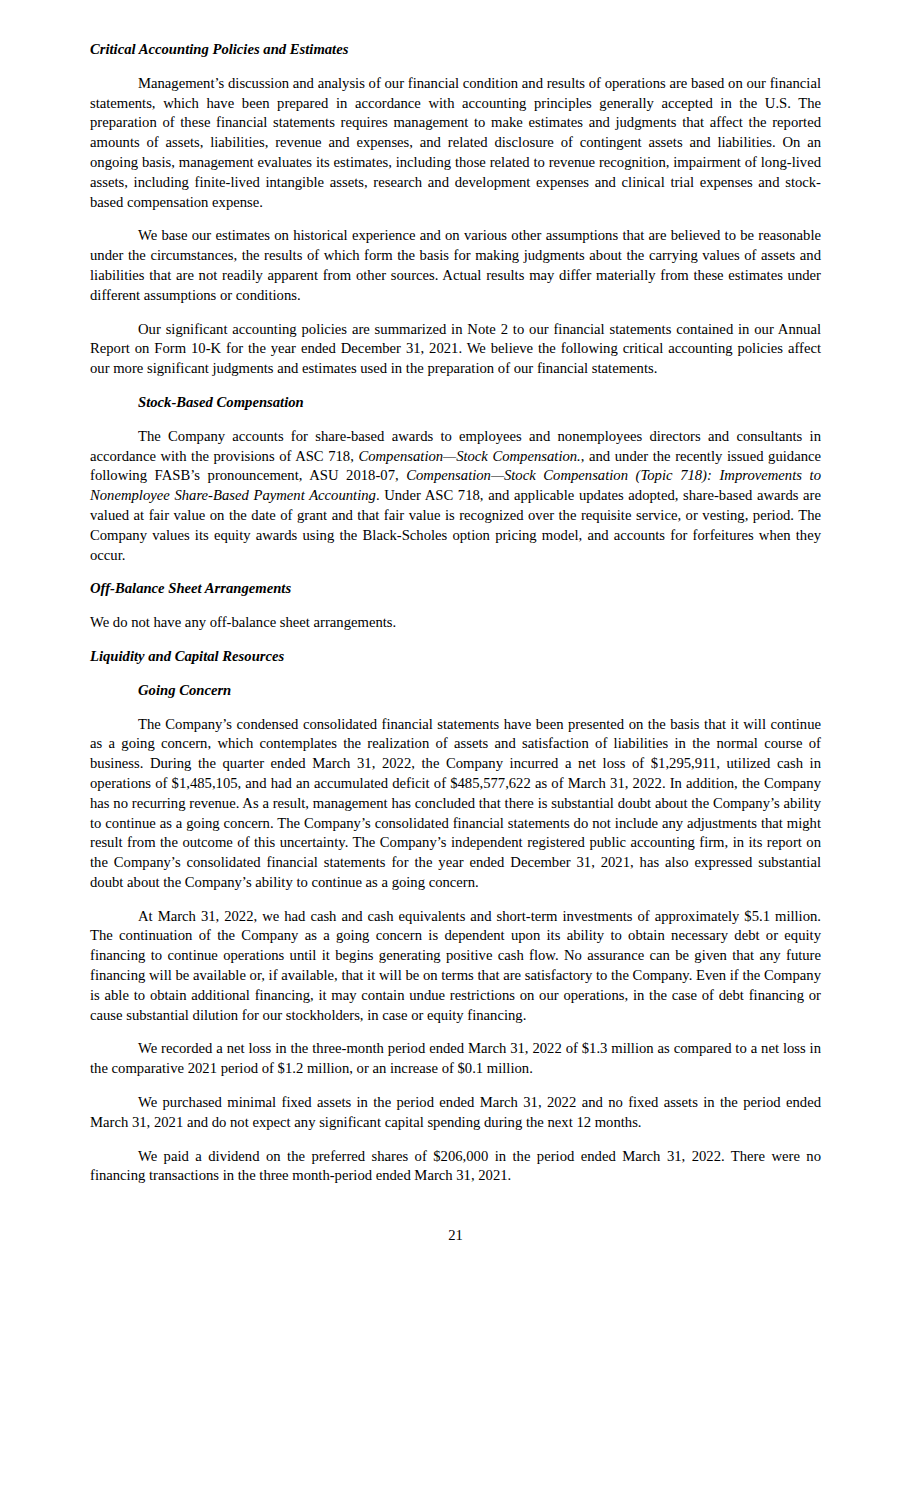Critical Accounting Policies and Estimates
Management’s discussion and analysis of our financial condition and results of operations are based on our financial statements, which have been prepared in accordance with accounting principles generally accepted in the U.S. The preparation of these financial statements requires management to make estimates and judgments that affect the reported amounts of assets, liabilities, revenue and expenses, and related disclosure of contingent assets and liabilities. On an ongoing basis, management evaluates its estimates, including those related to revenue recognition, impairment of long-lived assets, including finite-lived intangible assets, research and development expenses and clinical trial expenses and stock-based compensation expense.
We base our estimates on historical experience and on various other assumptions that are believed to be reasonable under the circumstances, the results of which form the basis for making judgments about the carrying values of assets and liabilities that are not readily apparent from other sources. Actual results may differ materially from these estimates under different assumptions or conditions.
Our significant accounting policies are summarized in Note 2 to our financial statements contained in our Annual Report on Form 10-K for the year ended December 31, 2021. We believe the following critical accounting policies affect our more significant judgments and estimates used in the preparation of our financial statements.
Stock-Based Compensation
The Company accounts for share-based awards to employees and nonemployees directors and consultants in accordance with the provisions of ASC 718, Compensation—Stock Compensation., and under the recently issued guidance following FASB’s pronouncement, ASU 2018-07, Compensation—Stock Compensation (Topic 718): Improvements to Nonemployee Share-Based Payment Accounting. Under ASC 718, and applicable updates adopted, share-based awards are valued at fair value on the date of grant and that fair value is recognized over the requisite service, or vesting, period. The Company values its equity awards using the Black-Scholes option pricing model, and accounts for forfeitures when they occur.
Off-Balance Sheet Arrangements
We do not have any off-balance sheet arrangements.
Liquidity and Capital Resources
Going Concern
The Company’s condensed consolidated financial statements have been presented on the basis that it will continue as a going concern, which contemplates the realization of assets and satisfaction of liabilities in the normal course of business. During the quarter ended March 31, 2022, the Company incurred a net loss of $1,295,911, utilized cash in operations of $1,485,105, and had an accumulated deficit of $485,577,622 as of March 31, 2022. In addition, the Company has no recurring revenue. As a result, management has concluded that there is substantial doubt about the Company’s ability to continue as a going concern. The Company’s consolidated financial statements do not include any adjustments that might result from the outcome of this uncertainty. The Company’s independent registered public accounting firm, in its report on the Company’s consolidated financial statements for the year ended December 31, 2021, has also expressed substantial doubt about the Company’s ability to continue as a going concern.
At March 31, 2022, we had cash and cash equivalents and short-term investments of approximately $5.1 million. The continuation of the Company as a going concern is dependent upon its ability to obtain necessary debt or equity financing to continue operations until it begins generating positive cash flow. No assurance can be given that any future financing will be available or, if available, that it will be on terms that are satisfactory to the Company. Even if the Company is able to obtain additional financing, it may contain undue restrictions on our operations, in the case of debt financing or cause substantial dilution for our stockholders, in case or equity financing.
We recorded a net loss in the three-month period ended March 31, 2022 of $1.3 million as compared to a net loss in the comparative 2021 period of $1.2 million, or an increase of $0.1 million.
We purchased minimal fixed assets in the period ended March 31, 2022 and no fixed assets in the period ended March 31, 2021 and do not expect any significant capital spending during the next 12 months.
We paid a dividend on the preferred shares of $206,000 in the period ended March 31, 2022. There were no financing transactions in the three month-period ended March 31, 2021.
21